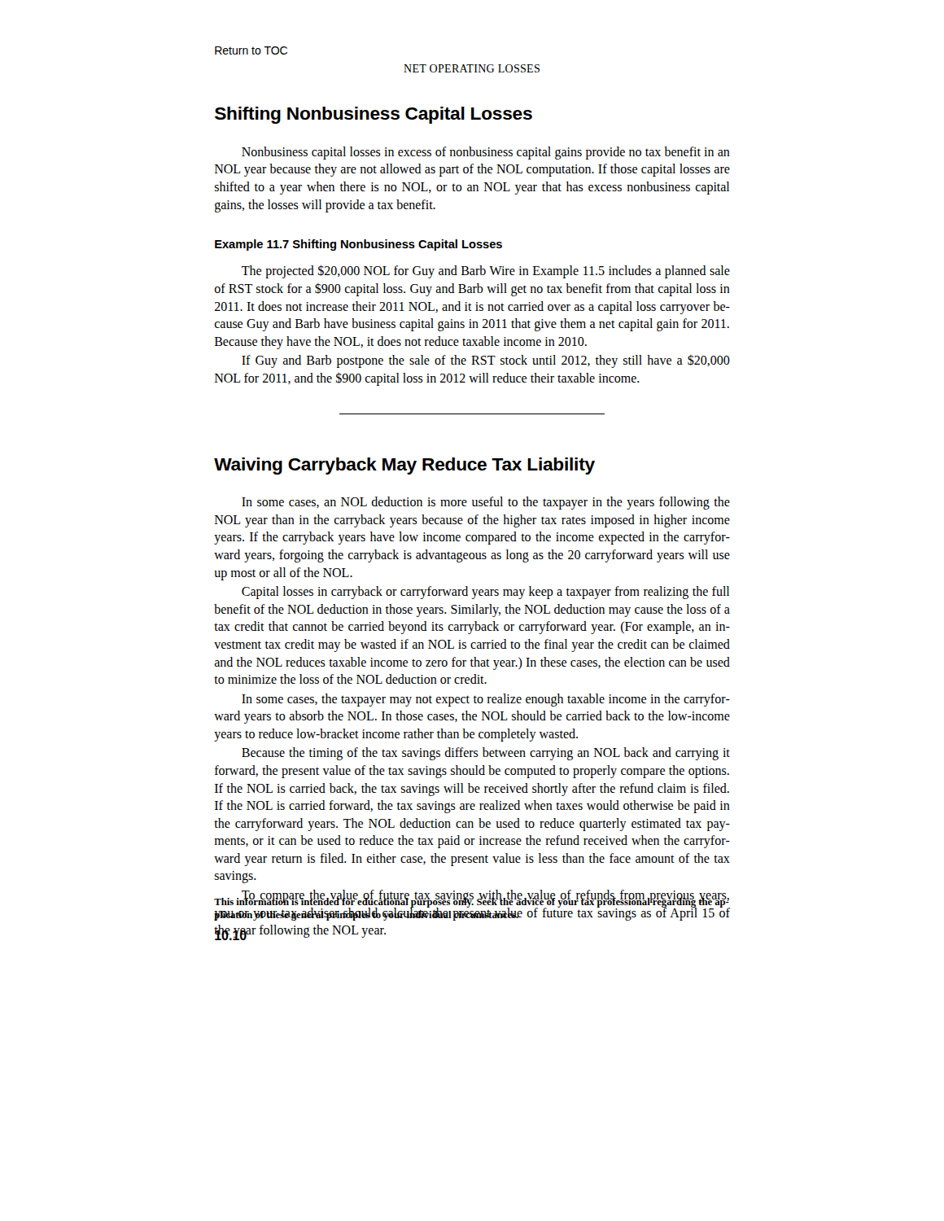Return to TOC
NET OPERATING LOSSES
Shifting Nonbusiness Capital Losses
Nonbusiness capital losses in excess of nonbusiness capital gains provide no tax benefit in an NOL year because they are not allowed as part of the NOL computation. If those capital losses are shifted to a year when there is no NOL, or to an NOL year that has excess nonbusiness capital gains, the losses will provide a tax benefit.
Example 11.7 Shifting Nonbusiness Capital Losses
The projected $20,000 NOL for Guy and Barb Wire in Example 11.5 includes a planned sale of RST stock for a $900 capital loss. Guy and Barb will get no tax benefit from that capital loss in 2011. It does not increase their 2011 NOL, and it is not carried over as a capital loss carryover because Guy and Barb have business capital gains in 2011 that give them a net capital gain for 2011. Because they have the NOL, it does not reduce taxable income in 2010.
If Guy and Barb postpone the sale of the RST stock until 2012, they still have a $20,000 NOL for 2011, and the $900 capital loss in 2012 will reduce their taxable income.
Waiving Carryback May Reduce Tax Liability
In some cases, an NOL deduction is more useful to the taxpayer in the years following the NOL year than in the carryback years because of the higher tax rates imposed in higher income years. If the carryback years have low income compared to the income expected in the carryforward years, forgoing the carryback is advantageous as long as the 20 carryforward years will use up most or all of the NOL.
Capital losses in carryback or carryforward years may keep a taxpayer from realizing the full benefit of the NOL deduction in those years. Similarly, the NOL deduction may cause the loss of a tax credit that cannot be carried beyond its carryback or carryforward year. (For example, an investment tax credit may be wasted if an NOL is carried to the final year the credit can be claimed and the NOL reduces taxable income to zero for that year.) In these cases, the election can be used to minimize the loss of the NOL deduction or credit.
In some cases, the taxpayer may not expect to realize enough taxable income in the carryforward years to absorb the NOL. In those cases, the NOL should be carried back to the low-income years to reduce low-bracket income rather than be completely wasted.
Because the timing of the tax savings differs between carrying an NOL back and carrying it forward, the present value of the tax savings should be computed to properly compare the options. If the NOL is carried back, the tax savings will be received shortly after the refund claim is filed. If the NOL is carried forward, the tax savings are realized when taxes would otherwise be paid in the carryforward years. The NOL deduction can be used to reduce quarterly estimated tax payments, or it can be used to reduce the tax paid or increase the refund received when the carryforward year return is filed. In either case, the present value is less than the face amount of the tax savings.
To compare the value of future tax savings with the value of refunds from previous years, you or your tax adviser should calculate the present value of future tax savings as of April 15 of the year following the NOL year.
This information is intended for educational purposes only. Seek the advice of your tax professional regarding the application of these general principles to your individual circumstances.
10.10